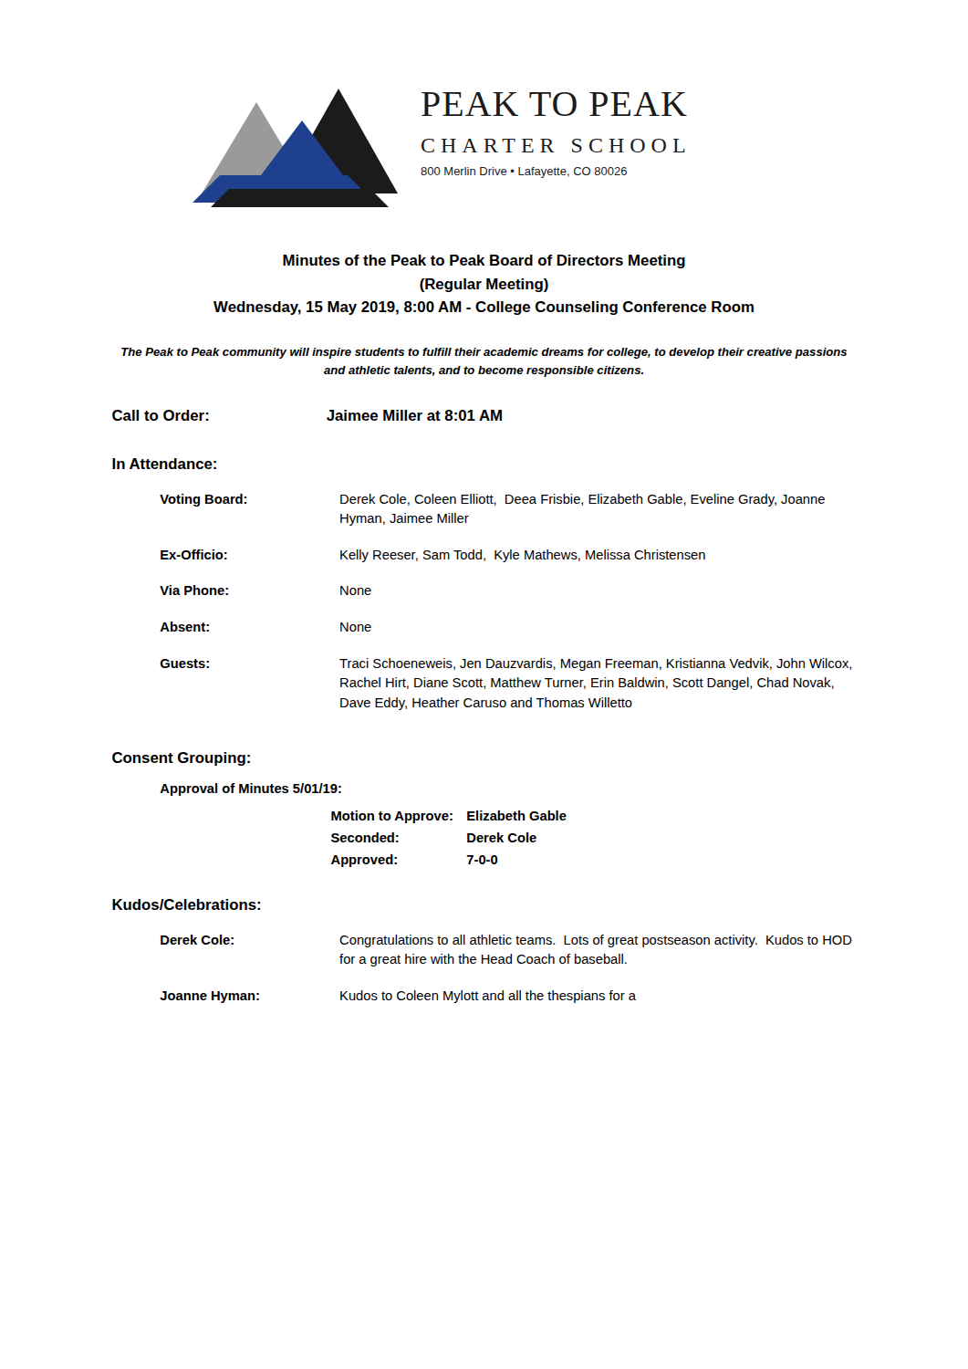PEAK TO PEAK CHARTER SCHOOL 800 Merlin Drive • Lafayette, CO 80026
Minutes of the Peak to Peak Board of Directors Meeting
(Regular Meeting)
Wednesday, 15 May 2019, 8:00 AM - College Counseling Conference Room
The Peak to Peak community will inspire students to fulfill their academic dreams for college, to develop their creative passions and athletic talents, and to become responsible citizens.
Call to Order:
Jaimee Miller at 8:01 AM
In Attendance:
| Voting Board: | Derek Cole, Coleen Elliott, Deea Frisbie, Elizabeth Gable, Eveline Grady, Joanne Hyman, Jaimee Miller |
| Ex-Officio: | Kelly Reeser, Sam Todd, Kyle Mathews, Melissa Christensen |
| Via Phone: | None |
| Absent: | None |
| Guests: | Traci Schoeneweis, Jen Dauzvardis, Megan Freeman, Kristianna Vedvik, John Wilcox, Rachel Hirt, Diane Scott, Matthew Turner, Erin Baldwin, Scott Dangel, Chad Novak, Dave Eddy, Heather Caruso and Thomas Willetto |
Consent Grouping:
Approval of Minutes 5/01/19:
| Motion to Approve: | Elizabeth Gable |
| Seconded: | Derek Cole |
| Approved: | 7-0-0 |
Kudos/Celebrations:
| Derek Cole: | Congratulations to all athletic teams. Lots of great postseason activity. Kudos to HOD for a great hire with the Head Coach of baseball. |
| Joanne Hyman: | Kudos to Coleen Mylott and all the thespians for a |